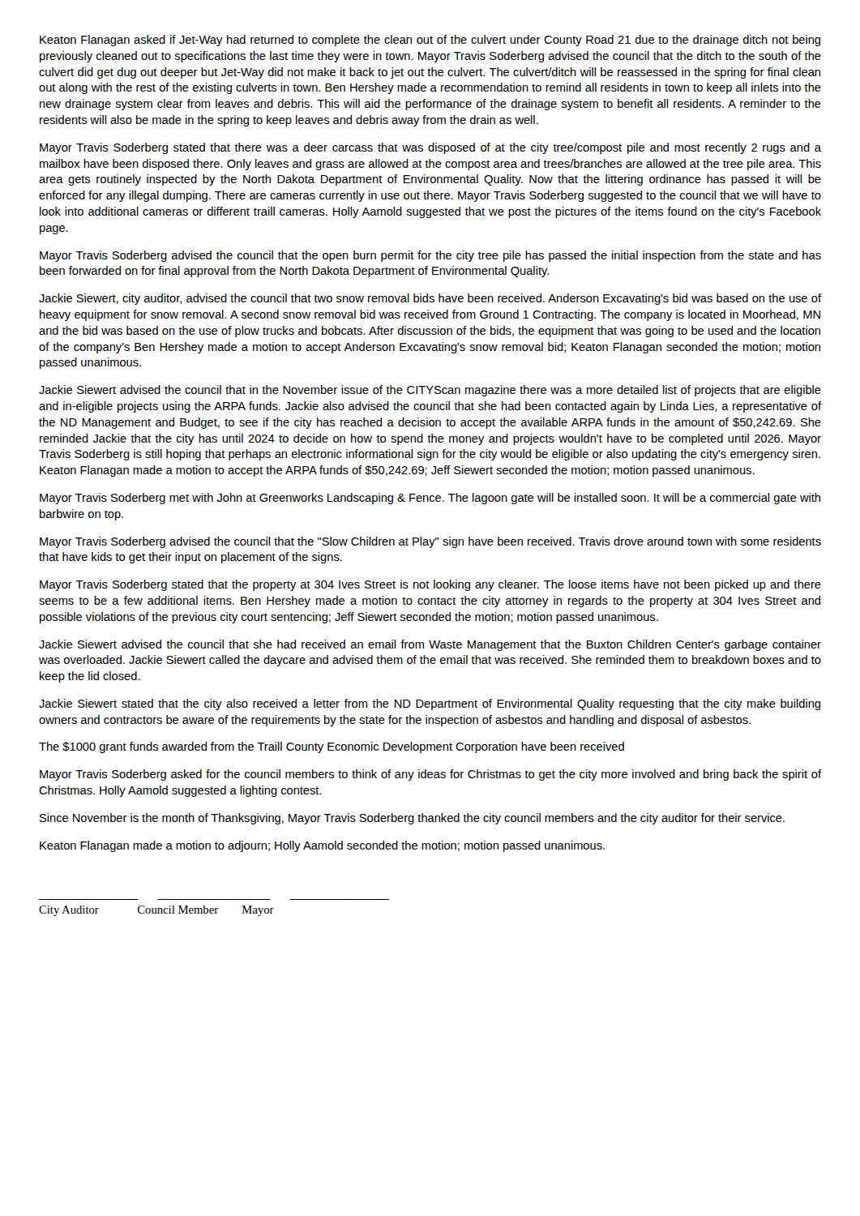Keaton Flanagan asked if Jet-Way had returned to complete the clean out of the culvert under County Road 21 due to the drainage ditch not being previously cleaned out to specifications the last time they were in town. Mayor Travis Soderberg advised the council that the ditch to the south of the culvert did get dug out deeper but Jet-Way did not make it back to jet out the culvert. The culvert/ditch will be reassessed in the spring for final clean out along with the rest of the existing culverts in town. Ben Hershey made a recommendation to remind all residents in town to keep all inlets into the new drainage system clear from leaves and debris. This will aid the performance of the drainage system to benefit all residents. A reminder to the residents will also be made in the spring to keep leaves and debris away from the drain as well.
Mayor Travis Soderberg stated that there was a deer carcass that was disposed of at the city tree/compost pile and most recently 2 rugs and a mailbox have been disposed there. Only leaves and grass are allowed at the compost area and trees/branches are allowed at the tree pile area. This area gets routinely inspected by the North Dakota Department of Environmental Quality. Now that the littering ordinance has passed it will be enforced for any illegal dumping. There are cameras currently in use out there. Mayor Travis Soderberg suggested to the council that we will have to look into additional cameras or different traill cameras. Holly Aamold suggested that we post the pictures of the items found on the city's Facebook page.
Mayor Travis Soderberg advised the council that the open burn permit for the city tree pile has passed the initial inspection from the state and has been forwarded on for final approval from the North Dakota Department of Environmental Quality.
Jackie Siewert, city auditor, advised the council that two snow removal bids have been received. Anderson Excavating's bid was based on the use of heavy equipment for snow removal. A second snow removal bid was received from Ground 1 Contracting. The company is located in Moorhead, MN and the bid was based on the use of plow trucks and bobcats. After discussion of the bids, the equipment that was going to be used and the location of the company's Ben Hershey made a motion to accept Anderson Excavating's snow removal bid; Keaton Flanagan seconded the motion; motion passed unanimous.
Jackie Siewert advised the council that in the November issue of the CITYScan magazine there was a more detailed list of projects that are eligible and in-eligible projects using the ARPA funds. Jackie also advised the council that she had been contacted again by Linda Lies, a representative of the ND Management and Budget, to see if the city has reached a decision to accept the available ARPA funds in the amount of $50,242.69. She reminded Jackie that the city has until 2024 to decide on how to spend the money and projects wouldn't have to be completed until 2026. Mayor Travis Soderberg is still hoping that perhaps an electronic informational sign for the city would be eligible or also updating the city's emergency siren. Keaton Flanagan made a motion to accept the ARPA funds of $50,242.69; Jeff Siewert seconded the motion; motion passed unanimous.
Mayor Travis Soderberg met with John at Greenworks Landscaping & Fence. The lagoon gate will be installed soon. It will be a commercial gate with barbwire on top.
Mayor Travis Soderberg advised the council that the "Slow Children at Play" sign have been received. Travis drove around town with some residents that have kids to get their input on placement of the signs.
Mayor Travis Soderberg stated that the property at 304 Ives Street is not looking any cleaner. The loose items have not been picked up and there seems to be a few additional items. Ben Hershey made a motion to contact the city attorney in regards to the property at 304 Ives Street and possible violations of the previous city court sentencing; Jeff Siewert seconded the motion; motion passed unanimous.
Jackie Siewert advised the council that she had received an email from Waste Management that the Buxton Children Center's garbage container was overloaded. Jackie Siewert called the daycare and advised them of the email that was received. She reminded them to breakdown boxes and to keep the lid closed.
Jackie Siewert stated that the city also received a letter from the ND Department of Environmental Quality requesting that the city make building owners and contractors be aware of the requirements by the state for the inspection of asbestos and handling and disposal of asbestos.
The $1000 grant funds awarded from the Traill County Economic Development Corporation have been received
Mayor Travis Soderberg asked for the council members to think of any ideas for Christmas to get the city more involved and bring back the spirit of Christmas. Holly Aamold suggested a lighting contest.
Since November is the month of Thanksgiving, Mayor Travis Soderberg thanked the city council members and the city auditor for their service.
Keaton Flanagan made a motion to adjourn; Holly Aamold seconded the motion; motion passed unanimous.
_______________ _________________ _______________
City Auditor Council Member Mayor